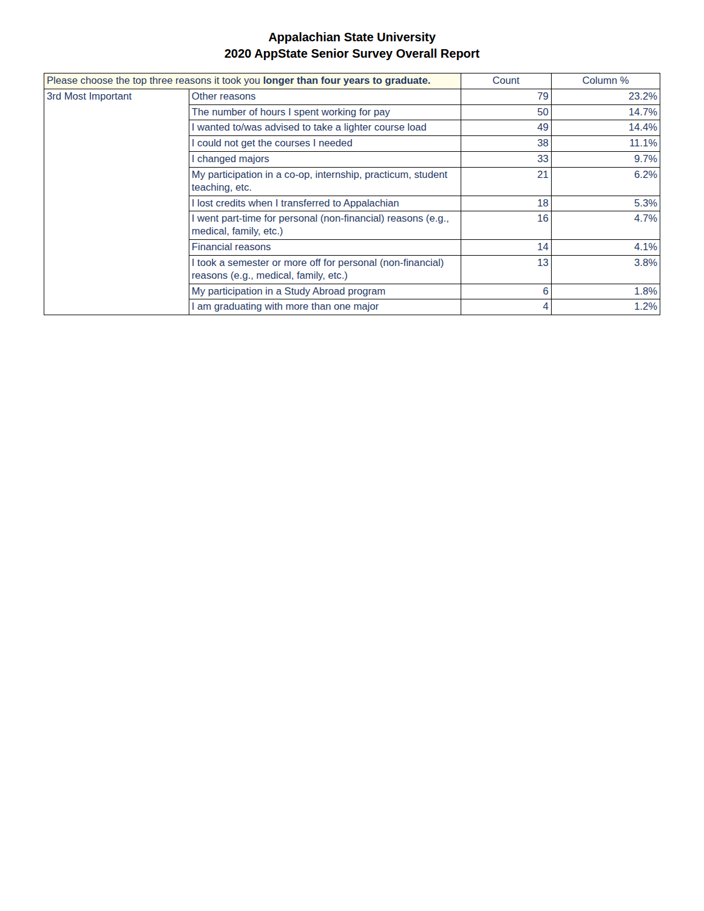Appalachian State University
2020 AppState Senior Survey Overall Report
| Please choose the top three reasons it took you longer than four years to graduate. | Count | Column % |
| --- | --- | --- |
| 3rd Most Important | Other reasons | 79 | 23.2% |
| The number of hours I spent working for pay | 50 | 14.7% |
| I wanted to/was advised to take a lighter course load | 49 | 14.4% |
| I could not get the courses I needed | 38 | 11.1% |
| I changed majors | 33 | 9.7% |
| My participation in a co-op, internship, practicum, student teaching, etc. | 21 | 6.2% |
| I lost credits when I transferred to Appalachian | 18 | 5.3% |
| I went part-time for personal (non-financial) reasons (e.g., medical, family, etc.) | 16 | 4.7% |
| Financial reasons | 14 | 4.1% |
| I took a semester or more off for personal (non-financial) reasons (e.g., medical, family, etc.) | 13 | 3.8% |
| My participation in a Study Abroad program | 6 | 1.8% |
| I am graduating with more than one major | 4 | 1.2% |